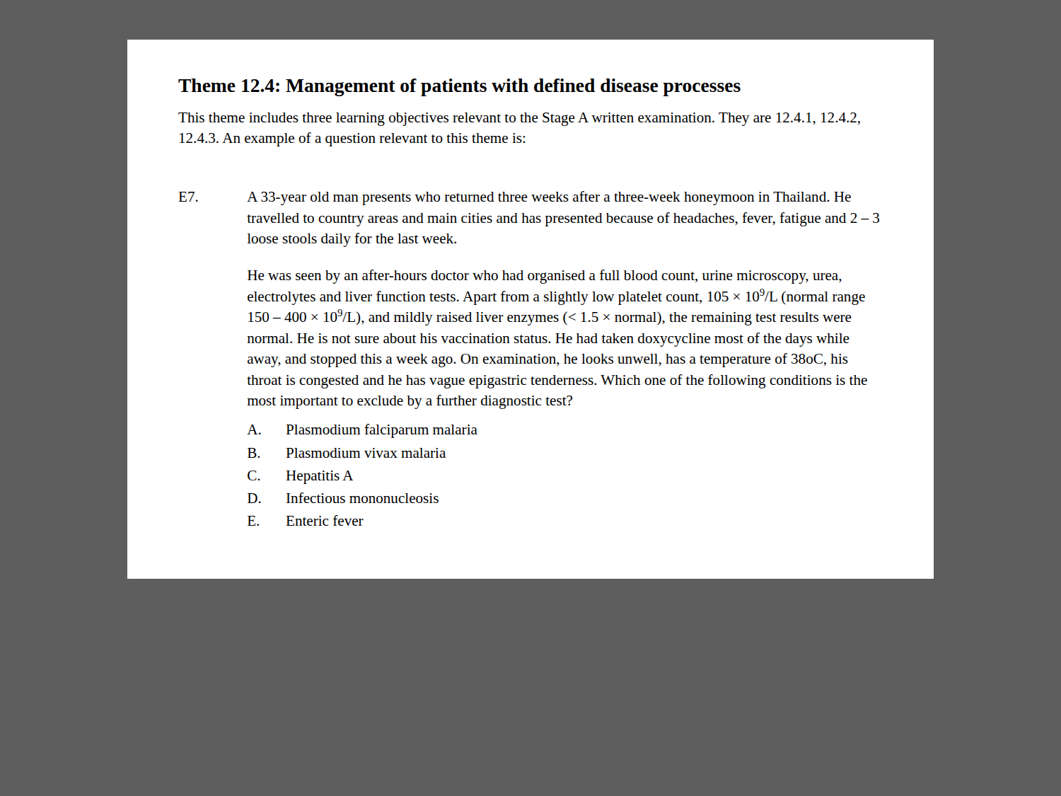Theme 12.4: Management of patients with defined disease processes
This theme includes three learning objectives relevant to the Stage A written examination. They are 12.4.1, 12.4.2, 12.4.3. An example of a question relevant to this theme is:
E7.
A 33-year old man presents who returned three weeks after a three-week honeymoon in Thailand. He travelled to country areas and main cities and has presented because of headaches, fever, fatigue and 2 – 3 loose stools daily for the last week.
He was seen by an after-hours doctor who had organised a full blood count, urine microscopy, urea, electrolytes and liver function tests. Apart from a slightly low platelet count, 105 × 109/L (normal range 150 – 400 × 109/L), and mildly raised liver enzymes (< 1.5 × normal), the remaining test results were normal. He is not sure about his vaccination status. He had taken doxycycline most of the days while away, and stopped this a week ago. On examination, he looks unwell, has a temperature of 38oC, his throat is congested and he has vague epigastric tenderness. Which one of the following conditions is the most important to exclude by a further diagnostic test?
A. Plasmodium falciparum malaria
B. Plasmodium vivax malaria
C. Hepatitis A
D. Infectious mononucleosis
E. Enteric fever